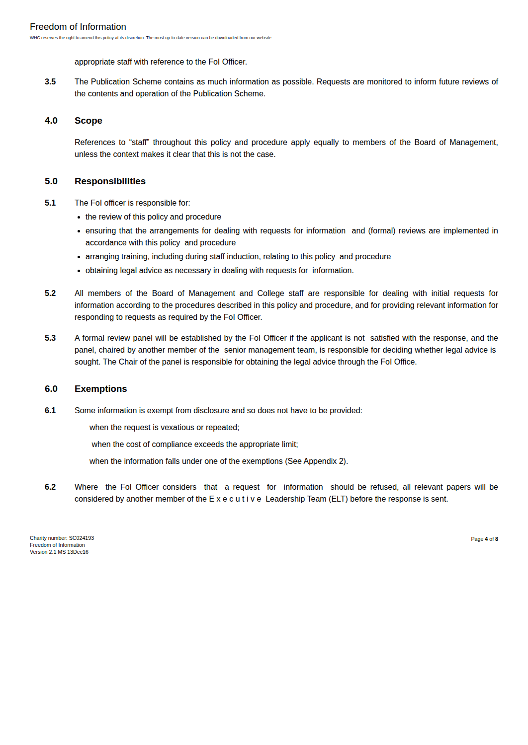Freedom of Information
WHC reserves the right to amend this policy at its discretion. The most up-to-date version can be downloaded from our website.
appropriate staff with reference to the FoI Officer.
3.5
The Publication Scheme contains as much information as possible. Requests are monitored to inform future reviews of the contents and operation of the Publication Scheme.
4.0 Scope
References to “staff” throughout this policy and procedure apply equally to members of the Board of Management, unless the context makes it clear that this is not the case.
5.0 Responsibilities
5.1
The FoI officer is responsible for:
the review of this policy and procedure
ensuring that the arrangements for dealing with requests for information and (formal) reviews are implemented in accordance with this policy and procedure
arranging training, including during staff induction, relating to this policy and procedure
obtaining legal advice as necessary in dealing with requests for information.
5.2
All members of the Board of Management and College staff are responsible for dealing with initial requests for information according to the procedures described in this policy and procedure, and for providing relevant information for responding to requests as required by the FoI Officer.
5.3
A formal review panel will be established by the FoI Officer if the applicant is not satisfied with the response, and the panel, chaired by another member of the senior management team, is responsible for deciding whether legal advice is sought. The Chair of the panel is responsible for obtaining the legal advice through the FoI Office.
6.0 Exemptions
6.1
Some information is exempt from disclosure and so does not have to be provided:
when the request is vexatious or repeated;
when the cost of compliance exceeds the appropriate limit;
when the information falls under one of the exemptions (See Appendix 2).
6.2
Where the FoI Officer considers that a request for information should be refused, all relevant papers will be considered by another member of the E x e c u t i v e Leadership Team (ELT) before the response is sent.
Charity number: SC024193
Freedom of Information
Version 2.1 MS 13Dec16
Page 4 of 8